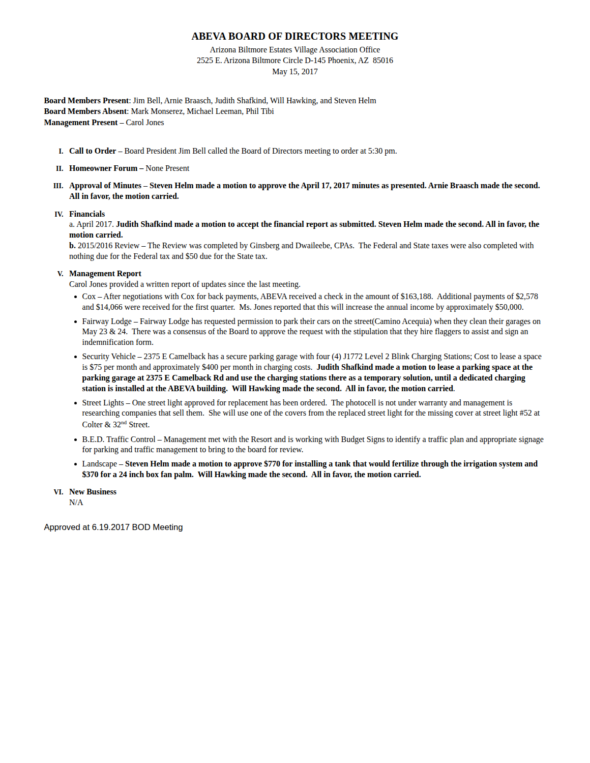ABEVA BOARD OF DIRECTORS MEETING
Arizona Biltmore Estates Village Association Office
2525 E. Arizona Biltmore Circle D-145 Phoenix, AZ 85016
May 15, 2017
Board Members Present: Jim Bell, Arnie Braasch, Judith Shafkind, Will Hawking, and Steven Helm
Board Members Absent: Mark Monserez, Michael Leeman, Phil Tibi
Management Present – Carol Jones
Call to Order – Board President Jim Bell called the Board of Directors meeting to order at 5:30 pm.
Homeowner Forum – None Present
Approval of Minutes – Steven Helm made a motion to approve the April 17, 2017 minutes as presented. Arnie Braasch made the second. All in favor, the motion carried.
Financials
a. April 2017. Judith Shafkind made a motion to accept the financial report as submitted. Steven Helm made the second. All in favor, the motion carried.
b. 2015/2016 Review – The Review was completed by Ginsberg and Dwaileebe, CPAs. The Federal and State taxes were also completed with nothing due for the Federal tax and $50 due for the State tax.
Management Report
Carol Jones provided a written report of updates since the last meeting.
Cox – After negotiations with Cox for back payments, ABEVA received a check in the amount of $163,188. Additional payments of $2,578 and $14,066 were received for the first quarter. Ms. Jones reported that this will increase the annual income by approximately $50,000.
Fairway Lodge – Fairway Lodge has requested permission to park their cars on the street(Camino Acequia) when they clean their garages on May 23 & 24. There was a consensus of the Board to approve the request with the stipulation that they hire flaggers to assist and sign an indemnification form.
Security Vehicle – 2375 E Camelback has a secure parking garage with four (4) J1772 Level 2 Blink Charging Stations; Cost to lease a space is $75 per month and approximately $400 per month in charging costs. Judith Shafkind made a motion to lease a parking space at the parking garage at 2375 E Camelback Rd and use the charging stations there as a temporary solution, until a dedicated charging station is installed at the ABEVA building. Will Hawking made the second. All in favor, the motion carried.
Street Lights – One street light approved for replacement has been ordered. The photocell is not under warranty and management is researching companies that sell them. She will use one of the covers from the replaced street light for the missing cover at street light #52 at Colter & 32nd Street.
B.E.D. Traffic Control – Management met with the Resort and is working with Budget Signs to identify a traffic plan and appropriate signage for parking and traffic management to bring to the board for review.
Landscape – Steven Helm made a motion to approve $770 for installing a tank that would fertilize through the irrigation system and $370 for a 24 inch box fan palm. Will Hawking made the second. All in favor, the motion carried.
New Business
N/A
Approved at 6.19.2017 BOD Meeting